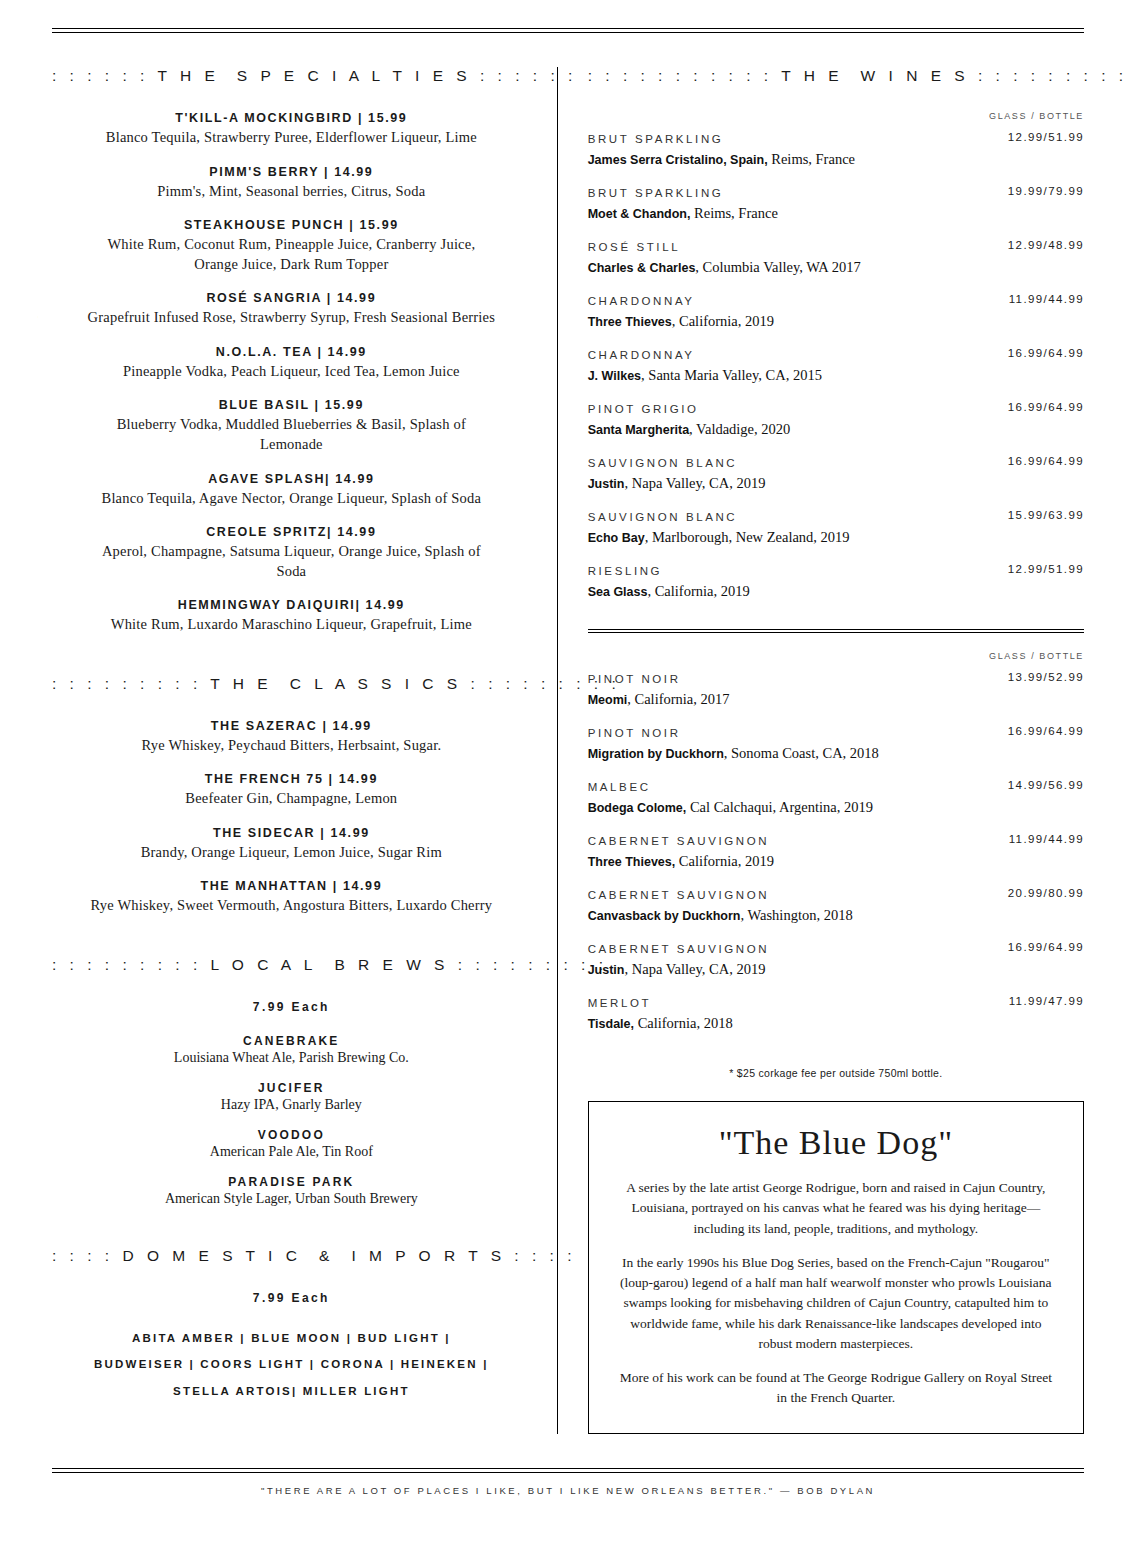: : : : : : T H E S P E C I A L T I E S : : : : : :
T'Kill-A Mockingbird | 15.99
Blanco Tequila, Strawberry Puree, Elderflower Liqueur, Lime
Pimm's Berry | 14.99
Pimm's, Mint, Seasonal berries, Citrus, Soda
Steakhouse Punch | 15.99
White Rum, Coconut Rum, Pineapple Juice, Cranberry Juice,
Orange Juice, Dark Rum Topper
Rosé Sangria | 14.99
Grapefruit Infused Rose, Strawberry Syrup, Fresh Seasional Berries
N.O.L.A. Tea | 14.99
Pineapple Vodka, Peach Liqueur, Iced Tea, Lemon Juice
Blue Basil | 15.99
Blueberry Vodka, Muddled Blueberries & Basil, Splash of
Lemonade
Agave Splash| 14.99
Blanco Tequila, Agave Nector, Orange Liqueur, Splash of Soda
Creole Spritz| 14.99
Aperol, Champagne, Satsuma Liqueur, Orange Juice, Splash of
Soda
Hemmingway Daiquiri| 14.99
White Rum, Luxardo Maraschino Liqueur, Grapefruit, Lime
: : : : : : : : : T H E C L A S S I C S : : : : : : : : :
The Sazerac | 14.99
Rye Whiskey, Peychaud Bitters, Herbsaint, Sugar.
The French 75 | 14.99
Beefeater Gin, Champagne, Lemon
The Sidecar | 14.99
Brandy, Orange Liqueur, Lemon Juice, Sugar Rim
The Manhattan | 14.99
Rye Whiskey, Sweet Vermouth, Angostura Bitters, Luxardo Cherry
: : : : : : : : : L O C A L B R E W S : : : : : : : : :
7.99 Each
Canebrake
Louisiana Wheat Ale, Parish Brewing Co.
Jucifer
Hazy IPA, Gnarly Barley
Voodoo
American Pale Ale, Tin Roof
Paradise Park
American Style Lager, Urban South Brewery
: : : : D O M E S T I C & I M P O R T S : : : :
7.99 Each
Abita Amber | Blue Moon | Bud Light |
Budweiser | Coors Light | Corona | Heineken |
Stella Artois| Miller Light
: : : : : : : : : : : T H E W I N E S : : : : : : : : : : :
GLASS / BOTTLE
| Brut Sparkling James Serra Cristalino, Spain, Reims, France | 12.99/51.99 |
| Brut Sparkling Moet & Chandon, Reims, France | 19.99/79.99 |
| Rosé Still Charles & Charles , Columbia Valley, WA 2017 | 12.99/48.99 |
| Chardonnay Three Thieves , California, 2019 | 11.99/44.99 |
| Chardonnay J. Wilkes , Santa Maria Valley, CA, 2015 | 16.99/64.99 |
| Pinot Grigio Santa Margherita , Valdadige, 2020 | 16.99/64.99 |
| Sauvignon Blanc Justin , Napa Valley, CA, 2019 | 16.99/64.99 |
| Sauvignon Blanc Echo Bay , Marlborough, New Zealand, 2019 | 15.99/63.99 |
| Riesling Sea Glass , California, 2019 | 12.99/51.99 |
GLASS / BOTTLE
| Pinot Noir Meomi , California, 2017 | 13.99/52.99 |
| Pinot Noir Migration by Duckhorn , Sonoma Coast, CA, 2018 | 16.99/64.99 |
| Malbec Bodega Colome, Cal Calchaqui, Argentina, 2019 | 14.99/56.99 |
| Cabernet Sauvignon Three Thieves, California, 2019 | 11.99/44.99 |
| Cabernet Sauvignon Canvasback by Duckhorn , Washington, 2018 | 20.99/80.99 |
| Cabernet Sauvignon Justin , Napa Valley, CA, 2019 | 16.99/64.99 |
| Merlot Tisdale, California, 2018 | 11.99/47.99 |
* $25 corkage fee per outside 750ml bottle.
"The Blue Dog"
A series by the late artist George Rodrigue, born and raised in Cajun Country, Louisiana, portrayed on his canvas what he feared was his dying heritage— including its land, people, traditions, and mythology.
In the early 1990s his Blue Dog Series, based on the French-Cajun "Rougarou" (loup-garou) legend of a half man half wearwolf monster who prowls Louisiana swamps looking for misbehaving children of Cajun Country, catapulted him to worldwide fame, while his dark Renaissance-like landscapes developed into robust modern masterpieces.
More of his work can be found at The George Rodrigue Gallery on Royal Street in the French Quarter.
"THERE ARE A LOT OF PLACES I LIKE, BUT I LIKE NEW ORLEANS BETTER." — BOB DYLAN